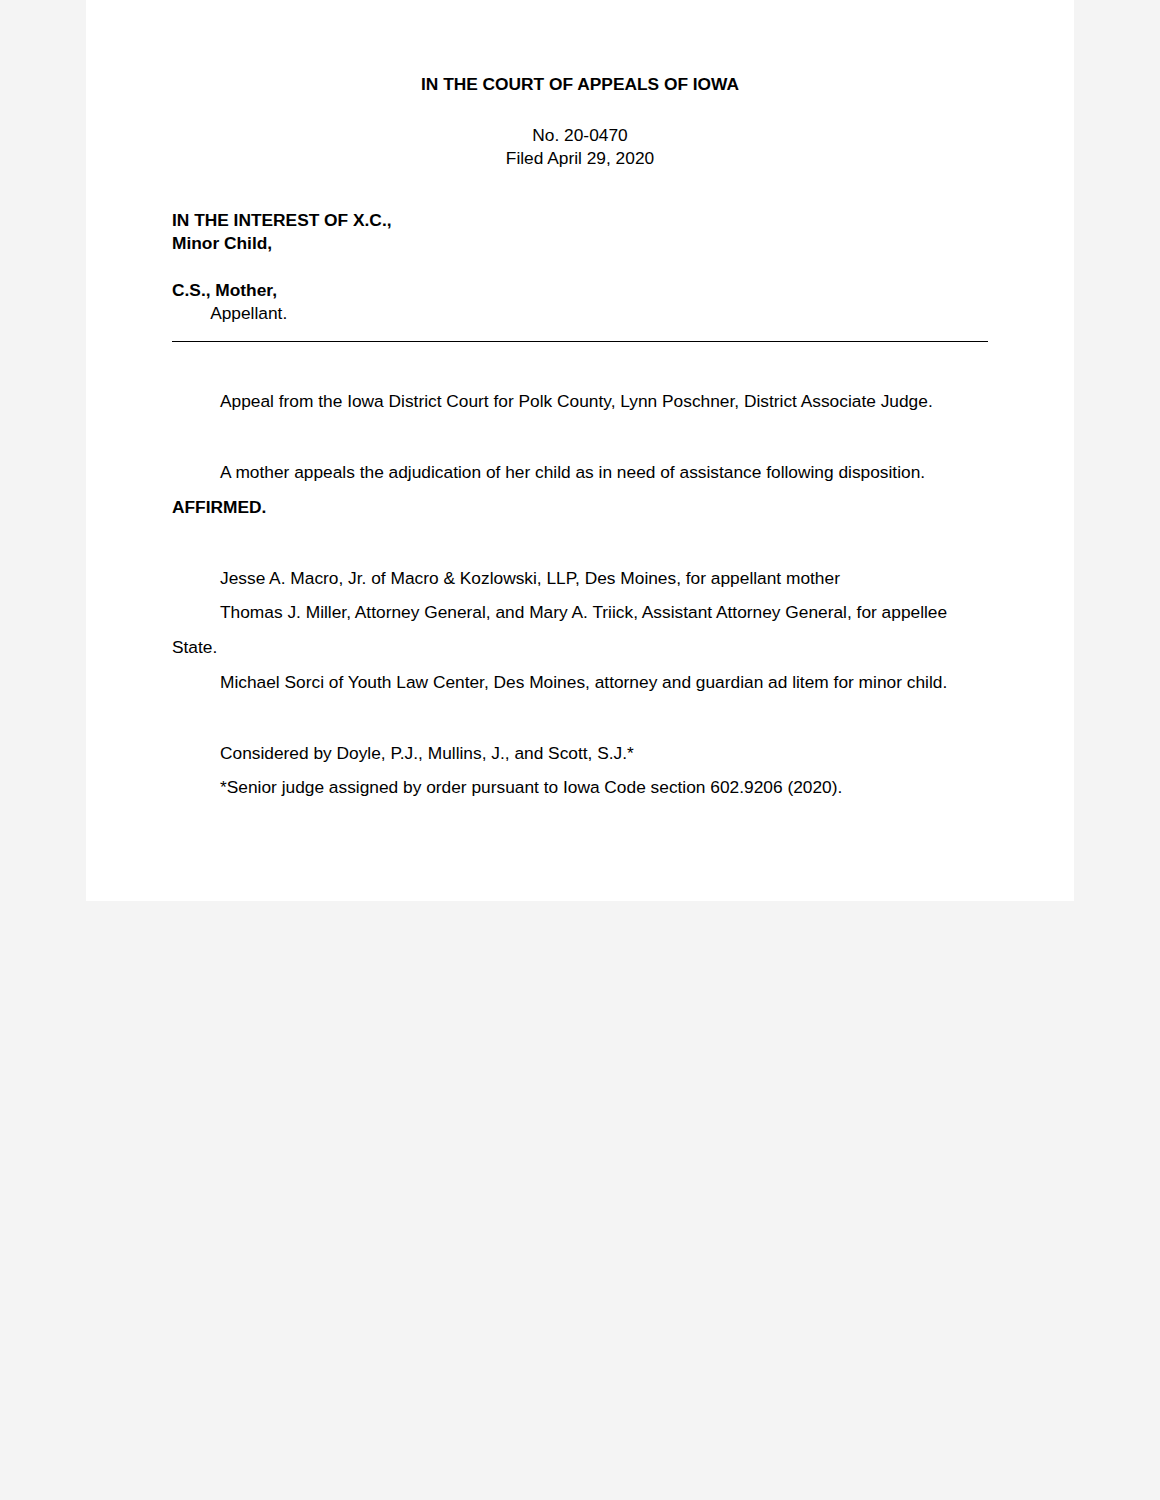IN THE COURT OF APPEALS OF IOWA
No. 20-0470
Filed April 29, 2020
IN THE INTEREST OF X.C.,
Minor Child,
C.S., Mother,
Appellant.
Appeal from the Iowa District Court for Polk County, Lynn Poschner, District Associate Judge.
A mother appeals the adjudication of her child as in need of assistance following disposition. AFFIRMED.
Jesse A. Macro, Jr. of Macro & Kozlowski, LLP, Des Moines, for appellant mother
Thomas J. Miller, Attorney General, and Mary A. Triick, Assistant Attorney General, for appellee State.
Michael Sorci of Youth Law Center, Des Moines, attorney and guardian ad litem for minor child.
Considered by Doyle, P.J., Mullins, J., and Scott, S.J.*
*Senior judge assigned by order pursuant to Iowa Code section 602.9206 (2020).